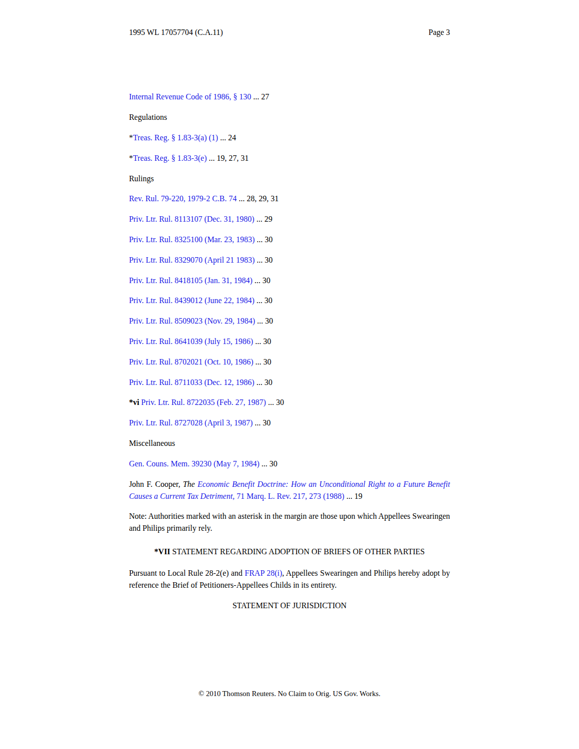1995 WL 17057704 (C.A.11) Page 3
Internal Revenue Code of 1986, § 130 ... 27
Regulations
*Treas. Reg. § 1.83-3(a) (1) ... 24
*Treas. Reg. § 1.83-3(e) ... 19, 27, 31
Rulings
Rev. Rul. 79-220, 1979-2 C.B. 74 ... 28, 29, 31
Priv. Ltr. Rul. 8113107 (Dec. 31, 1980) ... 29
Priv. Ltr. Rul. 8325100 (Mar. 23, 1983) ... 30
Priv. Ltr. Rul. 8329070 (April 21 1983) ... 30
Priv. Ltr. Rul. 8418105 (Jan. 31, 1984) ... 30
Priv. Ltr. Rul. 8439012 (June 22, 1984) ... 30
Priv. Ltr. Rul. 8509023 (Nov. 29, 1984) ... 30
Priv. Ltr. Rul. 8641039 (July 15, 1986) ... 30
Priv. Ltr. Rul. 8702021 (Oct. 10, 1986) ... 30
Priv. Ltr. Rul. 8711033 (Dec. 12, 1986) ... 30
*vi Priv. Ltr. Rul. 8722035 (Feb. 27, 1987) ... 30
Priv. Ltr. Rul. 8727028 (April 3, 1987) ... 30
Miscellaneous
Gen. Couns. Mem. 39230 (May 7, 1984) ... 30
John F. Cooper, The Economic Benefit Doctrine: How an Unconditional Right to a Future Benefit Causes a Current Tax Detriment, 71 Marq. L. Rev. 217, 273 (1988) ... 19
Note: Authorities marked with an asterisk in the margin are those upon which Appellees Swearingen and Philips primarily rely.
*VII STATEMENT REGARDING ADOPTION OF BRIEFS OF OTHER PARTIES
Pursuant to Local Rule 28-2(e) and FRAP 28(i), Appellees Swearingen and Philips hereby adopt by reference the Brief of Petitioners-Appellees Childs in its entirety.
STATEMENT OF JURISDICTION
© 2010 Thomson Reuters. No Claim to Orig. US Gov. Works.